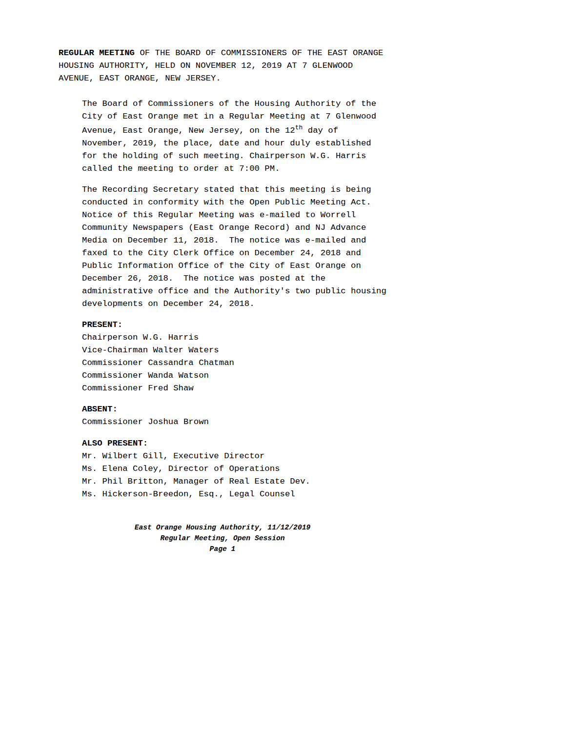REGULAR MEETING OF THE BOARD OF COMMISSIONERS OF THE EAST ORANGE HOUSING AUTHORITY, HELD ON NOVEMBER 12, 2019 AT 7 GLENWOOD AVENUE, EAST ORANGE, NEW JERSEY.
The Board of Commissioners of the Housing Authority of the City of East Orange met in a Regular Meeting at 7 Glenwood Avenue, East Orange, New Jersey, on the 12th day of November, 2019, the place, date and hour duly established for the holding of such meeting. Chairperson W.G. Harris called the meeting to order at 7:00 PM.
The Recording Secretary stated that this meeting is being conducted in conformity with the Open Public Meeting Act. Notice of this Regular Meeting was e-mailed to Worrell Community Newspapers (East Orange Record) and NJ Advance Media on December 11, 2018. The notice was e-mailed and faxed to the City Clerk Office on December 24, 2018 and Public Information Office of the City of East Orange on December 26, 2018. The notice was posted at the administrative office and the Authority's two public housing developments on December 24, 2018.
PRESENT:
Chairperson W.G. Harris
Vice-Chairman Walter Waters
Commissioner Cassandra Chatman
Commissioner Wanda Watson
Commissioner Fred Shaw
ABSENT:
Commissioner Joshua Brown
ALSO PRESENT:
Mr. Wilbert Gill, Executive Director
Ms. Elena Coley, Director of Operations
Mr. Phil Britton, Manager of Real Estate Dev.
Ms. Hickerson-Breedon, Esq., Legal Counsel
East Orange Housing Authority, 11/12/2019
Regular Meeting, Open Session
Page 1